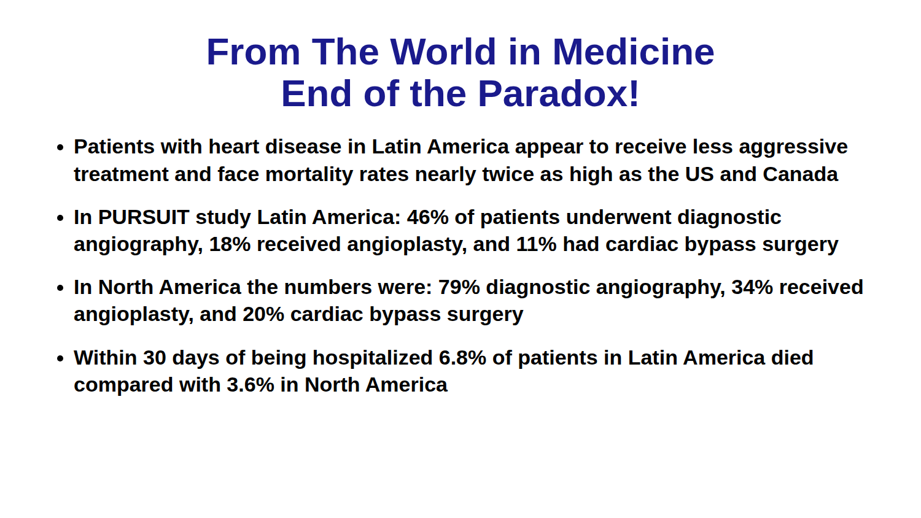From The World in Medicine
End of the Paradox!
Patients with heart disease in Latin America appear to receive less aggressive treatment and face mortality rates nearly twice as high as the US and Canada
In PURSUIT study Latin America: 46% of patients underwent diagnostic angiography, 18% received angioplasty, and 11% had cardiac bypass surgery
In North America the numbers were: 79% diagnostic angiography, 34% received angioplasty, and 20% cardiac bypass surgery
Within 30 days of being hospitalized 6.8% of patients in Latin America died compared with 3.6% in North America